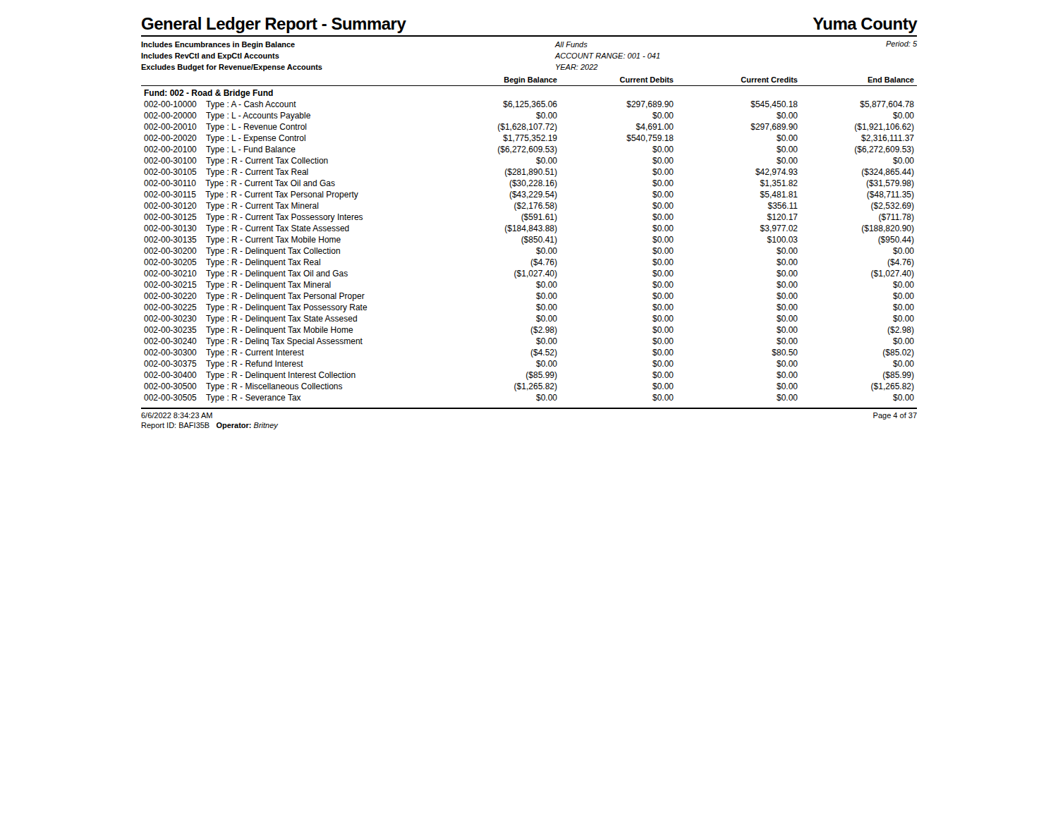General Ledger Report - Summary
Yuma County
Includes Encumbrances in Begin Balance
Includes RevCtl and ExpCtl Accounts
Excludes Budget for Revenue/Expense Accounts
All Funds
ACCOUNT RANGE: 001 - 041
YEAR: 2022
Period: 5
| | Begin Balance | Current Debits | Current Credits | End Balance |
| --- | --- | --- | --- | --- |
| Fund: 002 - Road & Bridge Fund |
| 002-00-10000 Type : A - Cash Account | $6,125,365.06 | $297,689.90 | $545,450.18 | $5,877,604.78 |
| 002-00-20000 Type : L - Accounts Payable | $0.00 | $0.00 | $0.00 | $0.00 |
| 002-00-20010 Type : L - Revenue Control | ($1,628,107.72) | $4,691.00 | $297,689.90 | ($1,921,106.62) |
| 002-00-20020 Type : L - Expense Control | $1,775,352.19 | $540,759.18 | $0.00 | $2,316,111.37 |
| 002-00-20100 Type : L - Fund Balance | ($6,272,609.53) | $0.00 | $0.00 | ($6,272,609.53) |
| 002-00-30100 Type : R - Current Tax Collection | $0.00 | $0.00 | $0.00 | $0.00 |
| 002-00-30105 Type : R - Current Tax Real | ($281,890.51) | $0.00 | $42,974.93 | ($324,865.44) |
| 002-00-30110 Type : R - Current Tax Oil and Gas | ($30,228.16) | $0.00 | $1,351.82 | ($31,579.98) |
| 002-00-30115 Type : R - Current Tax Personal Property | ($43,229.54) | $0.00 | $5,481.81 | ($48,711.35) |
| 002-00-30120 Type : R - Current Tax Mineral | ($2,176.58) | $0.00 | $356.11 | ($2,532.69) |
| 002-00-30125 Type : R - Current Tax Possessory Interes | ($591.61) | $0.00 | $120.17 | ($711.78) |
| 002-00-30130 Type : R - Current Tax State Assessed | ($184,843.88) | $0.00 | $3,977.02 | ($188,820.90) |
| 002-00-30135 Type : R - Current Tax Mobile Home | ($850.41) | $0.00 | $100.03 | ($950.44) |
| 002-00-30200 Type : R - Delinquent Tax Collection | $0.00 | $0.00 | $0.00 | $0.00 |
| 002-00-30205 Type : R - Delinquent Tax Real | ($4.76) | $0.00 | $0.00 | ($4.76) |
| 002-00-30210 Type : R - Delinquent Tax Oil and Gas | ($1,027.40) | $0.00 | $0.00 | ($1,027.40) |
| 002-00-30215 Type : R - Delinquent Tax Mineral | $0.00 | $0.00 | $0.00 | $0.00 |
| 002-00-30220 Type : R - Delinquent Tax Personal Proper | $0.00 | $0.00 | $0.00 | $0.00 |
| 002-00-30225 Type : R - Delinquent Tax Possessory Rate | $0.00 | $0.00 | $0.00 | $0.00 |
| 002-00-30230 Type : R - Delinquent Tax State Assesed | $0.00 | $0.00 | $0.00 | $0.00 |
| 002-00-30235 Type : R - Delinquent Tax Mobile Home | ($2.98) | $0.00 | $0.00 | ($2.98) |
| 002-00-30240 Type : R - Delinq Tax Special Assessment | $0.00 | $0.00 | $0.00 | $0.00 |
| 002-00-30300 Type : R - Current Interest | ($4.52) | $0.00 | $80.50 | ($85.02) |
| 002-00-30375 Type : R - Refund Interest | $0.00 | $0.00 | $0.00 | $0.00 |
| 002-00-30400 Type : R - Delinquent Interest Collection | ($85.99) | $0.00 | $0.00 | ($85.99) |
| 002-00-30500 Type : R - Miscellaneous Collections | ($1,265.82) | $0.00 | $0.00 | ($1,265.82) |
| 002-00-30505 Type : R - Severance Tax | $0.00 | $0.00 | $0.00 | $0.00 |
6/6/2022 8:34:23 AM
Page 4 of 37
Report ID: BAFI35B Operator: Britney